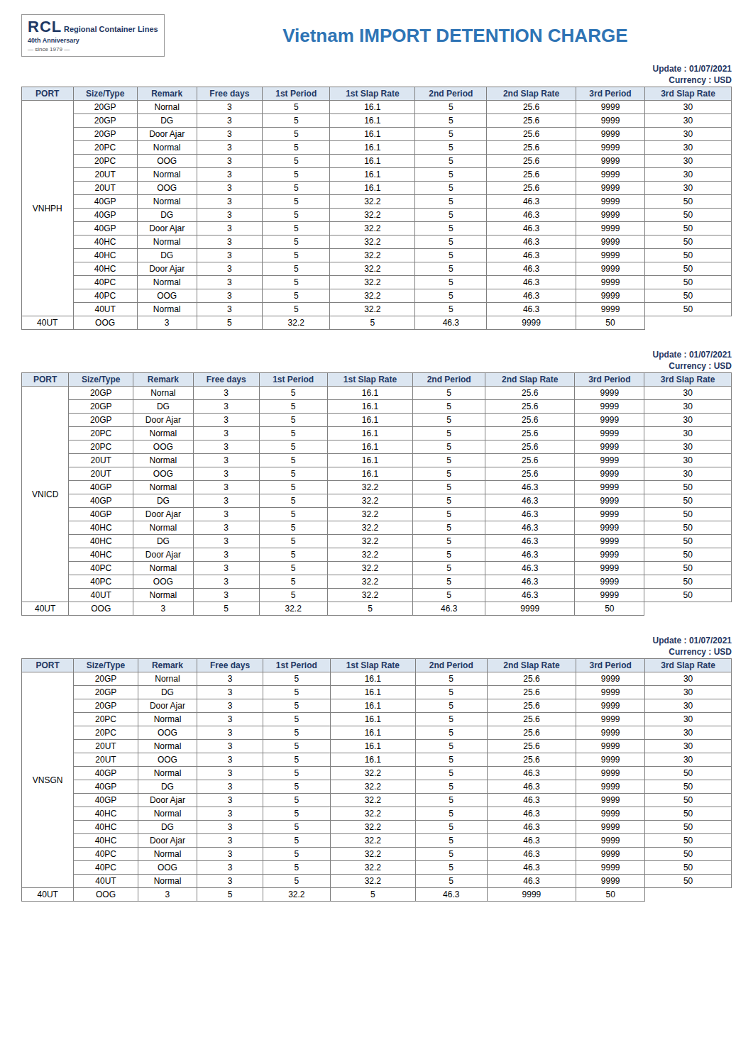RCL Regional Container Lines
40th Anniversary
— since 1979 —
Vietnam IMPORT DETENTION CHARGE
Update : 01/07/2021
Currency : USD
| PORT | Size/Type | Remark | Free days | 1st Period | 1st Slap Rate | 2nd Period | 2nd Slap Rate | 3rd Period | 3rd Slap Rate |
| --- | --- | --- | --- | --- | --- | --- | --- | --- | --- |
| VNHPH | 20GP | Nornal | 3 | 5 | 16.1 | 5 | 25.6 | 9999 | 30 |
| 20GP | DG | 3 | 5 | 16.1 | 5 | 25.6 | 9999 | 30 |
| 20GP | Door Ajar | 3 | 5 | 16.1 | 5 | 25.6 | 9999 | 30 |
| 20PC | Normal | 3 | 5 | 16.1 | 5 | 25.6 | 9999 | 30 |
| 20PC | OOG | 3 | 5 | 16.1 | 5 | 25.6 | 9999 | 30 |
| 20UT | Normal | 3 | 5 | 16.1 | 5 | 25.6 | 9999 | 30 |
| 20UT | OOG | 3 | 5 | 16.1 | 5 | 25.6 | 9999 | 30 |
| 40GP | Normal | 3 | 5 | 32.2 | 5 | 46.3 | 9999 | 50 |
| 40GP | DG | 3 | 5 | 32.2 | 5 | 46.3 | 9999 | 50 |
| 40GP | Door Ajar | 3 | 5 | 32.2 | 5 | 46.3 | 9999 | 50 |
| 40HC | Normal | 3 | 5 | 32.2 | 5 | 46.3 | 9999 | 50 |
| 40HC | DG | 3 | 5 | 32.2 | 5 | 46.3 | 9999 | 50 |
| 40HC | Door Ajar | 3 | 5 | 32.2 | 5 | 46.3 | 9999 | 50 |
| 40PC | Normal | 3 | 5 | 32.2 | 5 | 46.3 | 9999 | 50 |
| 40PC | OOG | 3 | 5 | 32.2 | 5 | 46.3 | 9999 | 50 |
| 40UT | Normal | 3 | 5 | 32.2 | 5 | 46.3 | 9999 | 50 |
| 40UT | OOG | 3 | 5 | 32.2 | 5 | 46.3 | 9999 | 50 |
Update : 01/07/2021
Currency : USD
| PORT | Size/Type | Remark | Free days | 1st Period | 1st Slap Rate | 2nd Period | 2nd Slap Rate | 3rd Period | 3rd Slap Rate |
| --- | --- | --- | --- | --- | --- | --- | --- | --- | --- |
| VNICD | 20GP | Nornal | 3 | 5 | 16.1 | 5 | 25.6 | 9999 | 30 |
| 20GP | DG | 3 | 5 | 16.1 | 5 | 25.6 | 9999 | 30 |
| 20GP | Door Ajar | 3 | 5 | 16.1 | 5 | 25.6 | 9999 | 30 |
| 20PC | Normal | 3 | 5 | 16.1 | 5 | 25.6 | 9999 | 30 |
| 20PC | OOG | 3 | 5 | 16.1 | 5 | 25.6 | 9999 | 30 |
| 20UT | Normal | 3 | 5 | 16.1 | 5 | 25.6 | 9999 | 30 |
| 20UT | OOG | 3 | 5 | 16.1 | 5 | 25.6 | 9999 | 30 |
| 40GP | Normal | 3 | 5 | 32.2 | 5 | 46.3 | 9999 | 50 |
| 40GP | DG | 3 | 5 | 32.2 | 5 | 46.3 | 9999 | 50 |
| 40GP | Door Ajar | 3 | 5 | 32.2 | 5 | 46.3 | 9999 | 50 |
| 40HC | Normal | 3 | 5 | 32.2 | 5 | 46.3 | 9999 | 50 |
| 40HC | DG | 3 | 5 | 32.2 | 5 | 46.3 | 9999 | 50 |
| 40HC | Door Ajar | 3 | 5 | 32.2 | 5 | 46.3 | 9999 | 50 |
| 40PC | Normal | 3 | 5 | 32.2 | 5 | 46.3 | 9999 | 50 |
| 40PC | OOG | 3 | 5 | 32.2 | 5 | 46.3 | 9999 | 50 |
| 40UT | Normal | 3 | 5 | 32.2 | 5 | 46.3 | 9999 | 50 |
| 40UT | OOG | 3 | 5 | 32.2 | 5 | 46.3 | 9999 | 50 |
Update : 01/07/2021
Currency : USD
| PORT | Size/Type | Remark | Free days | 1st Period | 1st Slap Rate | 2nd Period | 2nd Slap Rate | 3rd Period | 3rd Slap Rate |
| --- | --- | --- | --- | --- | --- | --- | --- | --- | --- |
| VNSGN | 20GP | Nornal | 3 | 5 | 16.1 | 5 | 25.6 | 9999 | 30 |
| 20GP | DG | 3 | 5 | 16.1 | 5 | 25.6 | 9999 | 30 |
| 20GP | Door Ajar | 3 | 5 | 16.1 | 5 | 25.6 | 9999 | 30 |
| 20PC | Normal | 3 | 5 | 16.1 | 5 | 25.6 | 9999 | 30 |
| 20PC | OOG | 3 | 5 | 16.1 | 5 | 25.6 | 9999 | 30 |
| 20UT | Normal | 3 | 5 | 16.1 | 5 | 25.6 | 9999 | 30 |
| 20UT | OOG | 3 | 5 | 16.1 | 5 | 25.6 | 9999 | 30 |
| 40GP | Normal | 3 | 5 | 32.2 | 5 | 46.3 | 9999 | 50 |
| 40GP | DG | 3 | 5 | 32.2 | 5 | 46.3 | 9999 | 50 |
| 40GP | Door Ajar | 3 | 5 | 32.2 | 5 | 46.3 | 9999 | 50 |
| 40HC | Normal | 3 | 5 | 32.2 | 5 | 46.3 | 9999 | 50 |
| 40HC | DG | 3 | 5 | 32.2 | 5 | 46.3 | 9999 | 50 |
| 40HC | Door Ajar | 3 | 5 | 32.2 | 5 | 46.3 | 9999 | 50 |
| 40PC | Normal | 3 | 5 | 32.2 | 5 | 46.3 | 9999 | 50 |
| 40PC | OOG | 3 | 5 | 32.2 | 5 | 46.3 | 9999 | 50 |
| 40UT | Normal | 3 | 5 | 32.2 | 5 | 46.3 | 9999 | 50 |
| 40UT | OOG | 3 | 5 | 32.2 | 5 | 46.3 | 9999 | 50 |